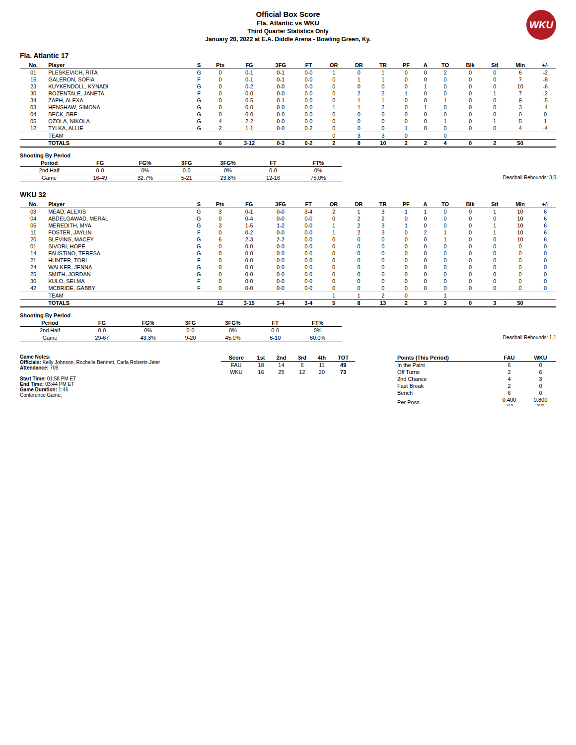WKU
Official Box Score
Fla. Atlantic vs WKU
Third Quarter Statistics Only
January 20, 2022 at E.A. Diddle Arena - Bowling Green, Ky.
Fla. Atlantic 17
| No. | Player | S | Pts | FG | 3FG | FT | OR | DR | TR | PF | A | TO | Blk | Stl | Min | +/- |
| --- | --- | --- | --- | --- | --- | --- | --- | --- | --- | --- | --- | --- | --- | --- | --- | --- |
| 01 | PLESKEVICH, RITA | G | 0 | 0-1 | 0-1 | 0-0 | 1 | 0 | 1 | 0 | 0 | 2 | 0 | 0 | 6 | -2 |
| 15 | GALERON, SOFIA | F | 0 | 0-1 | 0-1 | 0-0 | 0 | 1 | 1 | 0 | 0 | 0 | 0 | 0 | 7 | -8 |
| 23 | KUYKENDOLL, KYNADI | G | 0 | 0-2 | 0-0 | 0-0 | 0 | 0 | 0 | 0 | 1 | 0 | 0 | 0 | 10 | -6 |
| 30 | ROZENTALE, JANETA | F | 0 | 0-0 | 0-0 | 0-0 | 0 | 2 | 2 | 1 | 0 | 0 | 0 | 1 | 7 | -2 |
| 34 | ZAPH, ALEXA | G | 0 | 0-5 | 0-1 | 0-0 | 0 | 1 | 1 | 0 | 0 | 1 | 0 | 0 | 9 | -5 |
| 03 | HENSHAW, SIMONA | G | 0 | 0-0 | 0-0 | 0-0 | 1 | 1 | 2 | 0 | 1 | 0 | 0 | 0 | 3 | -4 |
| 04 | BECK, BRE | G | 0 | 0-0 | 0-0 | 0-0 | 0 | 0 | 0 | 0 | 0 | 0 | 0 | 0 | 0 | 0 |
| 05 | OZOLA, NIKOLA | G | 4 | 2-2 | 0-0 | 0-0 | 0 | 0 | 0 | 0 | 0 | 1 | 0 | 1 | 5 | 1 |
| 12 | TYLKA, ALLIE | G | 2 | 1-1 | 0-0 | 0-2 | 0 | 0 | 0 | 1 | 0 | 0 | 0 | 0 | 4 | -4 |
| | TEAM | | | | | | 0 | 3 | 3 | 0 | | 0 | | | | |
| | TOTALS | | 6 | 3-12 | 0-3 | 0-2 | 2 | 8 | 10 | 2 | 2 | 4 | 0 | 2 | 50 | |
Shooting By Period
| Period | FG | FG% | 3FG | 3FG% | FT | FT% |
| --- | --- | --- | --- | --- | --- | --- |
| 2nd Half | 0-0 | 0% | 0-0 | 0% | 0-0 | 0% |
| Game | 16-49 | 32.7% | 5-21 | 23.8% | 12-16 | 75.0% |
Deadball Rebounds: 3,0
WKU 32
| No. | Player | S | Pts | FG | 3FG | FT | OR | DR | TR | PF | A | TO | Blk | Stl | Min | +/- |
| --- | --- | --- | --- | --- | --- | --- | --- | --- | --- | --- | --- | --- | --- | --- | --- | --- |
| 03 | MEAD, ALEXIS | G | 3 | 0-1 | 0-0 | 3-4 | 2 | 1 | 3 | 1 | 1 | 0 | 0 | 1 | 10 | 6 |
| 04 | ABDELGAWAD, MERAL | G | 0 | 0-4 | 0-0 | 0-0 | 0 | 2 | 2 | 0 | 0 | 0 | 0 | 0 | 10 | 6 |
| 05 | MEREDITH, MYA | G | 3 | 1-5 | 1-2 | 0-0 | 1 | 2 | 3 | 1 | 0 | 0 | 0 | 1 | 10 | 6 |
| 11 | FOSTER, JAYLIN | F | 0 | 0-2 | 0-0 | 0-0 | 1 | 2 | 3 | 0 | 2 | 1 | 0 | 1 | 10 | 6 |
| 20 | BLEVINS, MACEY | G | 6 | 2-3 | 2-2 | 0-0 | 0 | 0 | 0 | 0 | 0 | 1 | 0 | 0 | 10 | 6 |
| 01 | SIVORI, HOPE | G | 0 | 0-0 | 0-0 | 0-0 | 0 | 0 | 0 | 0 | 0 | 0 | 0 | 0 | 0 | 0 |
| 14 | FAUSTINO, TERESA | G | 0 | 0-0 | 0-0 | 0-0 | 0 | 0 | 0 | 0 | 0 | 0 | 0 | 0 | 0 | 0 |
| 21 | HUNTER, TORI | F | 0 | 0-0 | 0-0 | 0-0 | 0 | 0 | 0 | 0 | 0 | 0 | 0 | 0 | 0 | 0 |
| 24 | WALKER, JENNA | G | 0 | 0-0 | 0-0 | 0-0 | 0 | 0 | 0 | 0 | 0 | 0 | 0 | 0 | 0 | 0 |
| 25 | SMITH, JORDAN | G | 0 | 0-0 | 0-0 | 0-0 | 0 | 0 | 0 | 0 | 0 | 0 | 0 | 0 | 0 | 0 |
| 30 | KULO, SELMA | F | 0 | 0-0 | 0-0 | 0-0 | 0 | 0 | 0 | 0 | 0 | 0 | 0 | 0 | 0 | 0 |
| 42 | MCBRIDE, GABBY | F | 0 | 0-0 | 0-0 | 0-0 | 0 | 0 | 0 | 0 | 0 | 0 | 0 | 0 | 0 | 0 |
| | TEAM | | | | | | 1 | 1 | 2 | 0 | | 1 | | | | |
| | TOTALS | | 12 | 3-15 | 3-4 | 3-4 | 5 | 8 | 13 | 2 | 3 | 3 | 0 | 3 | 50 | |
Shooting By Period
| Period | FG | FG% | 3FG | 3FG% | FT | FT% |
| --- | --- | --- | --- | --- | --- | --- |
| 2nd Half | 0-0 | 0% | 0-0 | 0% | 0-0 | 0% |
| Game | 29-67 | 43.3% | 9-20 | 45.0% | 6-10 | 60.0% |
Deadball Rebounds: 1,1
Game Notes:
Officials: Kelly Johnson, Rochelle Bennett, Carla Roberts-Jeter
Attendance: 709
Start Time: 01:58 PM ET
End Time: 03:44 PM ET
Game Duration: 1:46
Conference Game;
| Score | 1st | 2nd | 3rd | 4th | TOT |
| --- | --- | --- | --- | --- | --- |
| FAU | 18 | 14 | 6 | 11 | 49 |
| WKU | 16 | 25 | 12 | 20 | 73 |
| Points (This Period) | FAU | WKU |
| --- | --- | --- |
| In the Paint | 6 | 0 |
| Off Turns | 2 | 6 |
| 2nd Chance | 4 | 3 |
| Fast Break | 2 | 0 |
| Bench | 6 | 0 |
| Per Poss | 0.400 3/15 | 0.800 5/15 |